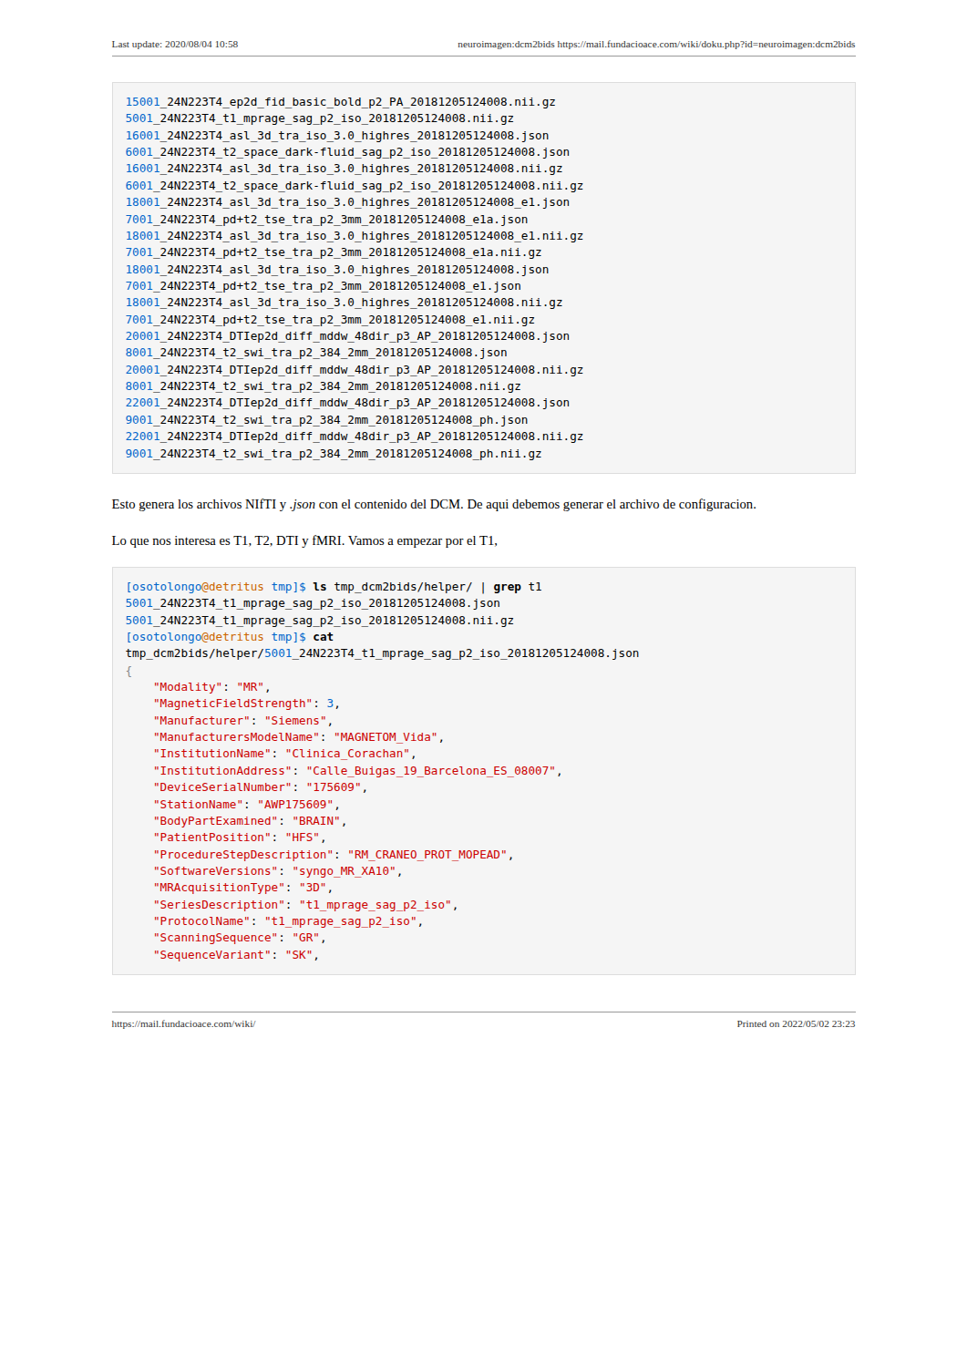Last update: 2020/08/04 10:58
neuroimagen:dcm2bids https://mail.fundacioace.com/wiki/doku.php?id=neuroimagen:dcm2bids
15001_24N223T4_ep2d_fid_basic_bold_p2_PA_20181205124008.nii.gz
5001_24N223T4_t1_mprage_sag_p2_iso_20181205124008.nii.gz
16001_24N223T4_asl_3d_tra_iso_3.0_highres_20181205124008.json
6001_24N223T4_t2_space_dark-fluid_sag_p2_iso_20181205124008.json
16001_24N223T4_asl_3d_tra_iso_3.0_highres_20181205124008.nii.gz
6001_24N223T4_t2_space_dark-fluid_sag_p2_iso_20181205124008.nii.gz
18001_24N223T4_asl_3d_tra_iso_3.0_highres_20181205124008_e1.json
7001_24N223T4_pd+t2_tse_tra_p2_3mm_20181205124008_e1a.json
18001_24N223T4_asl_3d_tra_iso_3.0_highres_20181205124008_e1.nii.gz
7001_24N223T4_pd+t2_tse_tra_p2_3mm_20181205124008_e1a.nii.gz
18001_24N223T4_asl_3d_tra_iso_3.0_highres_20181205124008.json
7001_24N223T4_pd+t2_tse_tra_p2_3mm_20181205124008_e1.json
18001_24N223T4_asl_3d_tra_iso_3.0_highres_20181205124008.nii.gz
7001_24N223T4_pd+t2_tse_tra_p2_3mm_20181205124008_e1.nii.gz
20001_24N223T4_DTIep2d_diff_mddw_48dir_p3_AP_20181205124008.json
8001_24N223T4_t2_swi_tra_p2_384_2mm_20181205124008.json
20001_24N223T4_DTIep2d_diff_mddw_48dir_p3_AP_20181205124008.nii.gz
8001_24N223T4_t2_swi_tra_p2_384_2mm_20181205124008.nii.gz
22001_24N223T4_DTIep2d_diff_mddw_48dir_p3_AP_20181205124008.json
9001_24N223T4_t2_swi_tra_p2_384_2mm_20181205124008_ph.json
22001_24N223T4_DTIep2d_diff_mddw_48dir_p3_AP_20181205124008.nii.gz
9001_24N223T4_t2_swi_tra_p2_384_2mm_20181205124008_ph.nii.gz
Esto genera los archivos NIfTI y .json con el contenido del DCM. De aqui debemos generar el archivo de configuracion.
Lo que nos interesa es T1, T2, DTI y fMRI. Vamos a empezar por el T1,
[osotolongo@detritus tmp]$ ls tmp_dcm2bids/helper/ | grep t1
5001_24N223T4_t1_mprage_sag_p2_iso_20181205124008.json
5001_24N223T4_t1_mprage_sag_p2_iso_20181205124008.nii.gz
[osotolongo@detritus tmp]$ cat
tmp_dcm2bids/helper/5001_24N223T4_t1_mprage_sag_p2_iso_20181205124008.json
{
    "Modality": "MR",
    "MagneticFieldStrength": 3,
    "Manufacturer": "Siemens",
    "ManufacturersModelName": "MAGNETOM_Vida",
    "InstitutionName": "Clinica_Corachan",
    "InstitutionAddress": "Calle_Buigas_19_Barcelona_ES_08007",
    "DeviceSerialNumber": "175609",
    "StationName": "AWP175609",
    "BodyPartExamined": "BRAIN",
    "PatientPosition": "HFS",
    "ProcedureStepDescription": "RM_CRANEO_PROT_MOPEAD",
    "SoftwareVersions": "syngo_MR_XA10",
    "MRAcquisitionType": "3D",
    "SeriesDescription": "t1_mprage_sag_p2_iso",
    "ProtocolName": "t1_mprage_sag_p2_iso",
    "ScanningSequence": "GR",
    "SequenceVariant": "SK",
https://mail.fundacioace.com/wiki/
Printed on 2022/05/02 23:23